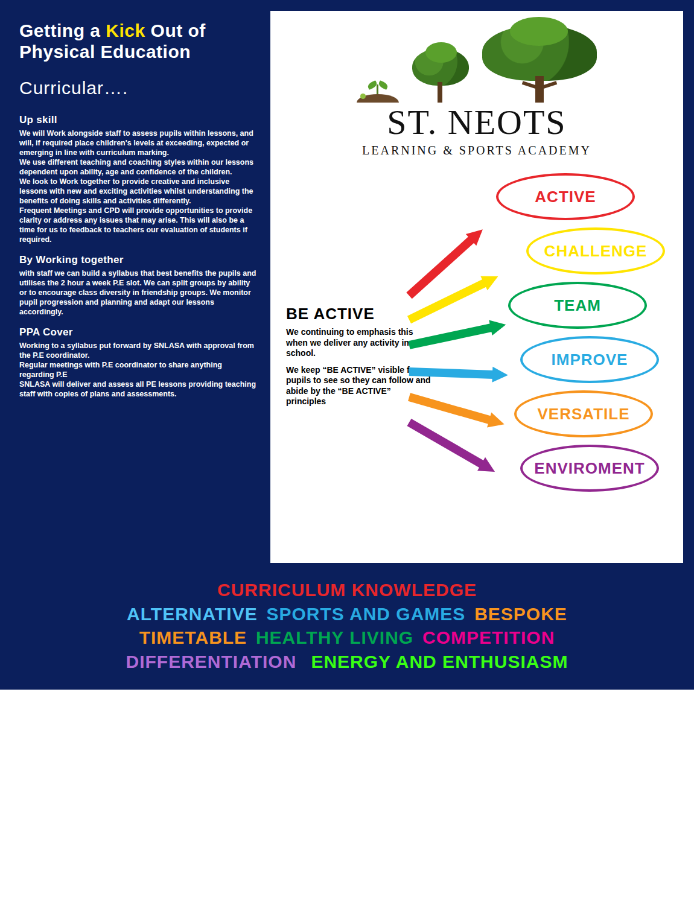Getting a Kick Out of Physical Education
Curricular….
Up skill
We will Work alongside staff to assess pupils within lessons, and will, if required place children's levels at exceeding, expected or emerging in line with curriculum marking.
We use different teaching and coaching styles within our lessons dependent upon ability, age and confidence of the children.
We look to Work together to provide creative and inclusive lessons with new and exciting activities whilst understanding the benefits of doing skills and activities differently.
Frequent Meetings and CPD will provide opportunities to provide clarity or address any issues that may arise. This will also be a time for us to feedback to teachers our evaluation of students if required.
By Working together
with staff we can build a syllabus that best benefits the pupils and utilises the 2 hour a week P.E slot. We can split groups by ability or to encourage class diversity in friendship groups. We monitor pupil progression and planning and adapt our lessons accordingly.
PPA Cover
Working to a syllabus put forward by SNLASA with approval from the P.E coordinator.
Regular meetings with P.E coordinator to share anything regarding P.E
SNLASA will deliver and assess all PE lessons providing teaching staff with copies of plans and assessments.
ST. NEOTS
LEARNING & SPORTS ACADEMY
BE ACTIVE
We continuing to emphasis this when we deliver any activity in school.
We keep “BE ACTIVE” visible for pupils to see so they can follow and abide by the “BE ACTIVE” principles
ACTIVE
CHALLENGE
TEAM
IMPROVE
VERSATILE
ENVIROMENT
CURRICULUM KNOWLEDGE
ALTERNATIVE SPORTS AND GAMES BESPOKE
TIMETABLE HEALTHY LIVING COMPETITION
DIFFERENTIATION ENERGY AND ENTHUSIASM